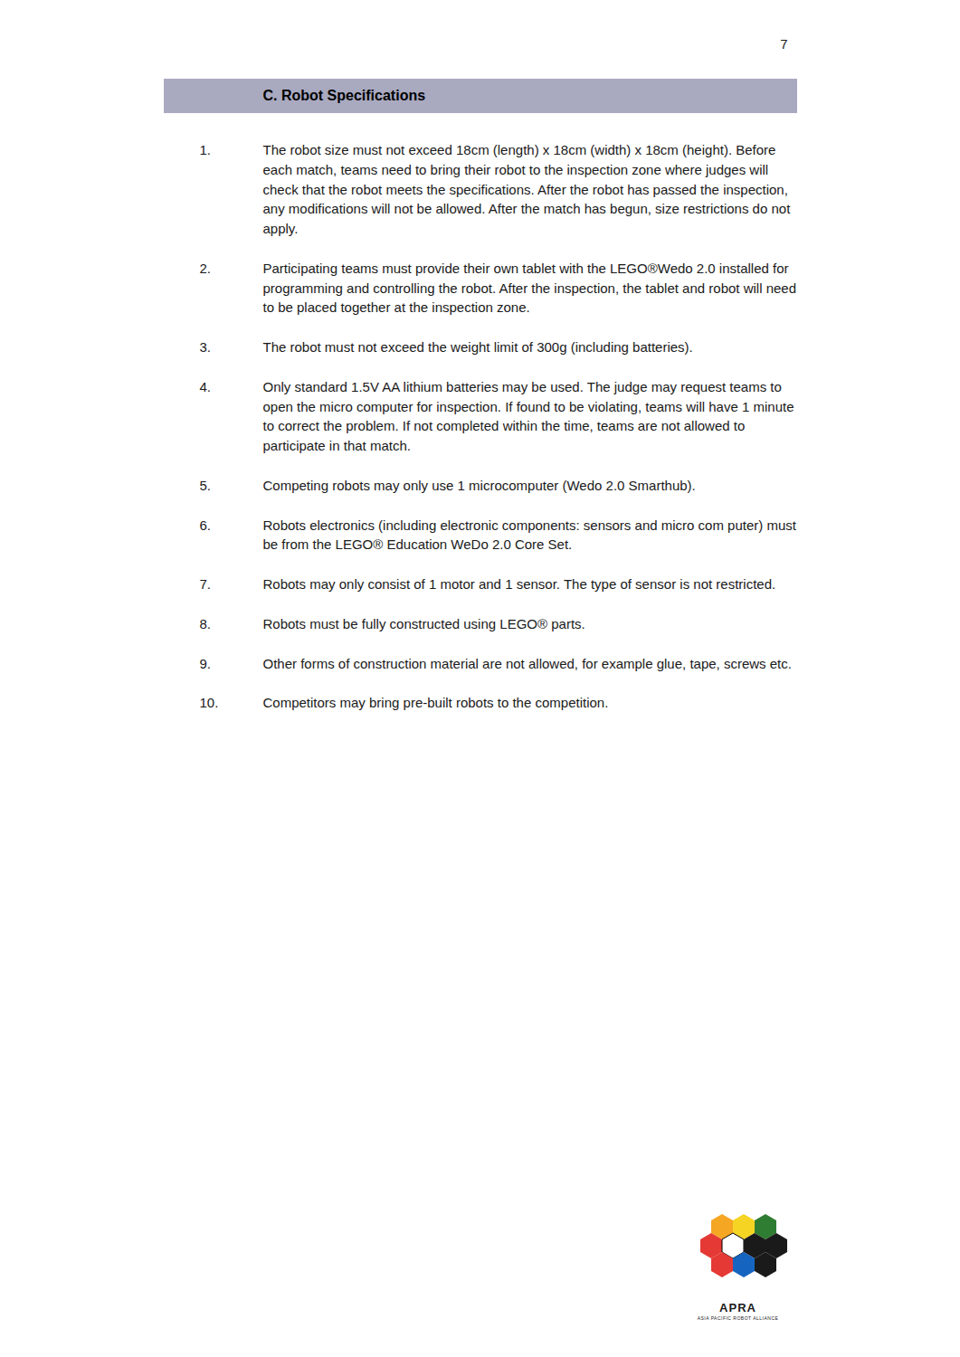7
C. Robot Specifications
The robot size must not exceed 18cm (length) x 18cm (width) x 18cm (height). Before each match, teams need to bring their robot to the inspection zone where judges will check that the robot meets the specifications. After the robot has passed the inspection, any modifications will not be allowed. After the match has begun, size restrictions do not apply.
Participating teams must provide their own tablet with the LEGO®Wedo 2.0 installed for programming and controlling the robot. After the inspection, the tablet and robot will need to be placed together at the inspection zone.
The robot must not exceed the weight limit of 300g (including batteries).
Only standard 1.5V AA lithium batteries may be used. The judge may request teams to open the micro computer for inspection. If found to be violating, teams will have 1 minute to correct the problem. If not completed within the time, teams are not allowed to participate in that match.
Competing robots may only use 1 microcomputer (Wedo 2.0 Smarthub).
Robots electronics (including electronic components: sensors and micro com puter) must be from the LEGO® Education WeDo 2.0 Core Set.
Robots may only consist of 1 motor and 1 sensor. The type of sensor is not restricted.
Robots must be fully constructed using LEGO® parts.
Other forms of construction material are not allowed, for example glue, tape, screws etc.
Competitors may bring pre-built robots to the competition.
APRA
ASIA PACIFIC ROBOT ALLIANCE